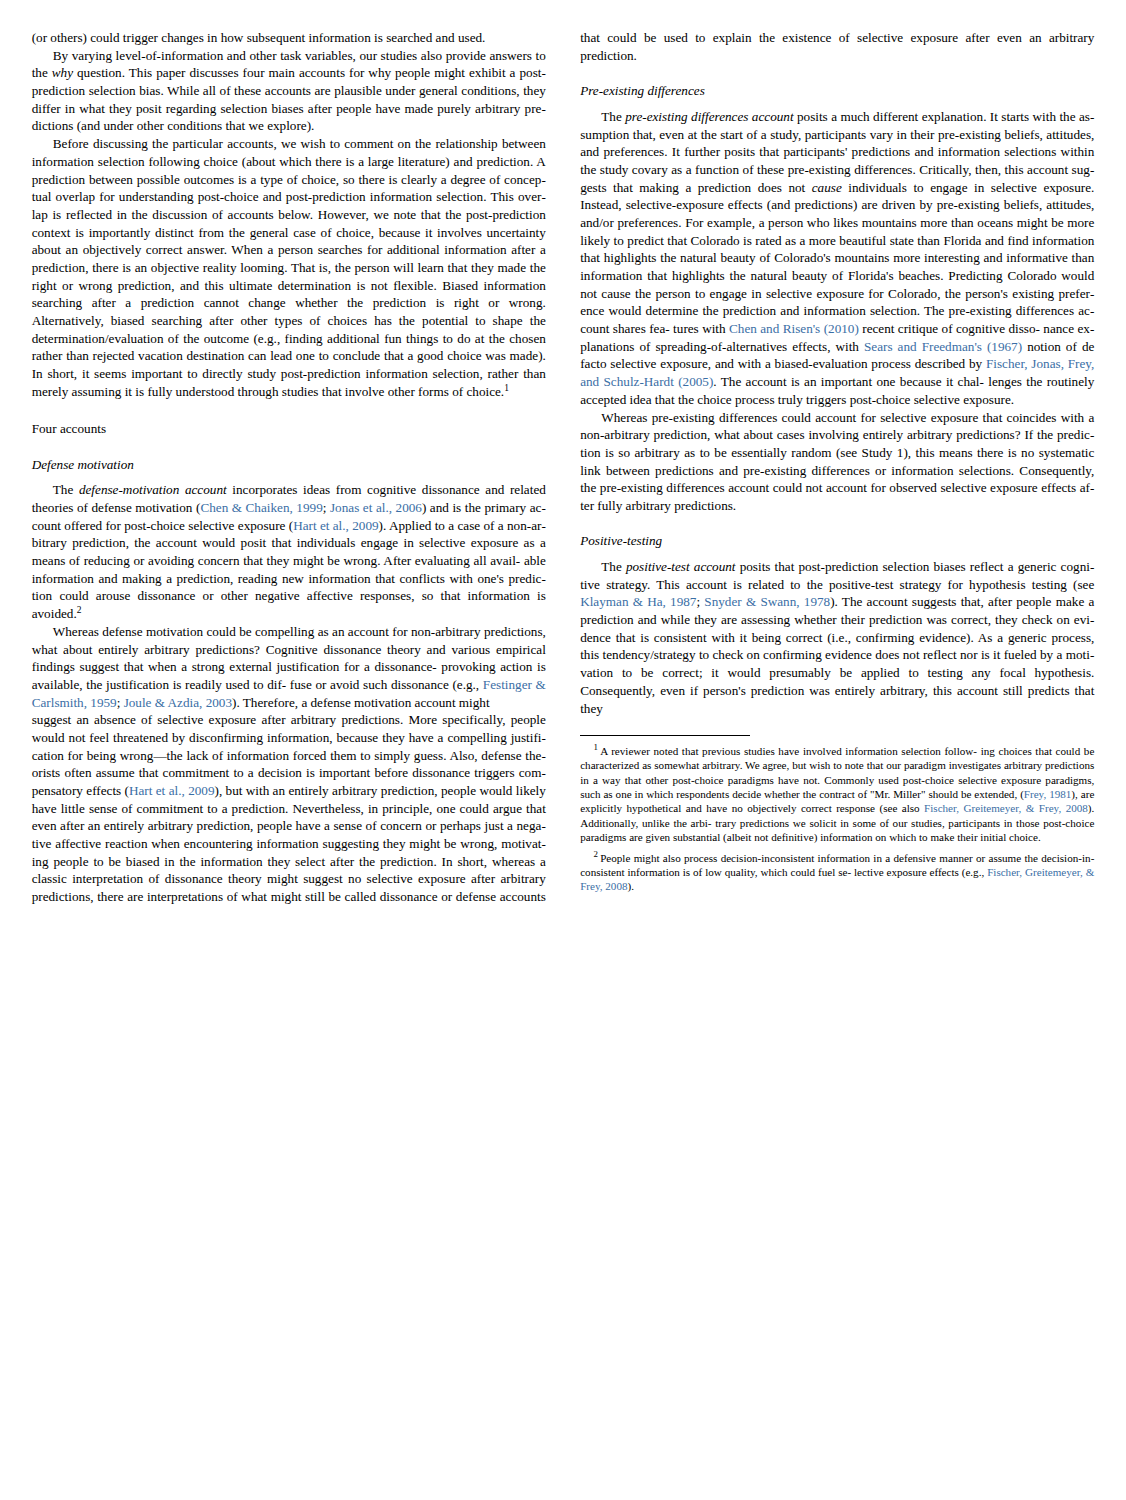(or others) could trigger changes in how subsequent information is searched and used.
By varying level-of-information and other task variables, our studies also provide answers to the why question. This paper discusses four main accounts for why people might exhibit a post-prediction selection bias. While all of these accounts are plausible under general conditions, they differ in what they posit regarding selection biases after people have made purely arbitrary predictions (and under other conditions that we explore).
Before discussing the particular accounts, we wish to comment on the relationship between information selection following choice (about which there is a large literature) and prediction. A prediction between possible outcomes is a type of choice, so there is clearly a degree of conceptual overlap for understanding post-choice and post-prediction information selection. This overlap is reflected in the discussion of accounts below. However, we note that the post-prediction context is importantly distinct from the general case of choice, because it involves uncertainty about an objectively correct answer. When a person searches for additional information after a prediction, there is an objective reality looming. That is, the person will learn that they made the right or wrong prediction, and this ultimate determination is not flexible. Biased information searching after a prediction cannot change whether the prediction is right or wrong. Alternatively, biased searching after other types of choices has the potential to shape the determination/evaluation of the outcome (e.g., finding additional fun things to do at the chosen rather than rejected vacation destination can lead one to conclude that a good choice was made). In short, it seems important to directly study post-prediction information selection, rather than merely assuming it is fully understood through studies that involve other forms of choice.1
Four accounts
Defense motivation
The defense-motivation account incorporates ideas from cognitive dissonance and related theories of defense motivation (Chen & Chaiken, 1999; Jonas et al., 2006) and is the primary account offered for post-choice selective exposure (Hart et al., 2009). Applied to a case of a non-arbitrary prediction, the account would posit that individuals engage in selective exposure as a means of reducing or avoiding concern that they might be wrong. After evaluating all avail- able information and making a prediction, reading new information that conflicts with one's prediction could arouse dissonance or other negative affective responses, so that information is avoided.2
Whereas defense motivation could be compelling as an account for non-arbitrary predictions, what about entirely arbitrary predictions? Cognitive dissonance theory and various empirical findings suggest that when a strong external justification for a dissonance- provoking action is available, the justification is readily used to dif- fuse or avoid such dissonance (e.g., Festinger & Carlsmith, 1959; Joule & Azdia, 2003). Therefore, a defense motivation account might
suggest an absence of selective exposure after arbitrary predictions. More specifically, people would not feel threatened by disconfirming information, because they have a compelling justification for being wrong—the lack of information forced them to simply guess. Also, defense theorists often assume that commitment to a decision is important before dissonance triggers compensatory effects (Hart et al., 2009), but with an entirely arbitrary prediction, people would likely have little sense of commitment to a prediction. Nevertheless, in principle, one could argue that even after an entirely arbitrary prediction, people have a sense of concern or perhaps just a negative affective reaction when encountering information suggesting they might be wrong, motivating people to be biased in the information they select after the prediction. In short, whereas a classic interpretation of dissonance theory might suggest no selective exposure after arbitrary predictions, there are interpretations of what might still be called dissonance or defense accounts that could be used to explain the existence of selective exposure after even an arbitrary prediction.
Pre-existing differences
The pre-existing differences account posits a much different explanation. It starts with the assumption that, even at the start of a study, participants vary in their pre-existing beliefs, attitudes, and preferences. It further posits that participants' predictions and information selections within the study covary as a function of these pre-existing differences. Critically, then, this account suggests that making a prediction does not cause individuals to engage in selective exposure. Instead, selective-exposure effects (and predictions) are driven by pre-existing beliefs, attitudes, and/or preferences. For example, a person who likes mountains more than oceans might be more likely to predict that Colorado is rated as a more beautiful state than Florida and find information that highlights the natural beauty of Colorado's mountains more interesting and informative than information that highlights the natural beauty of Florida's beaches. Predicting Colorado would not cause the person to engage in selective exposure for Colorado, the person's existing preference would determine the prediction and information selection. The pre-existing differences account shares fea- tures with Chen and Risen's (2010) recent critique of cognitive disso- nance explanations of spreading-of-alternatives effects, with Sears and Freedman's (1967) notion of de facto selective exposure, and with a biased-evaluation process described by Fischer, Jonas, Frey, and Schulz-Hardt (2005). The account is an important one because it chal- lenges the routinely accepted idea that the choice process truly triggers post-choice selective exposure.
Whereas pre-existing differences could account for selective exposure that coincides with a non-arbitrary prediction, what about cases involving entirely arbitrary predictions? If the prediction is so arbitrary as to be essentially random (see Study 1), this means there is no systematic link between predictions and pre-existing differences or information selections. Consequently, the pre-existing differences account could not account for observed selective exposure effects after fully arbitrary predictions.
Positive-testing
The positive-test account posits that post-prediction selection biases reflect a generic cognitive strategy. This account is related to the positive-test strategy for hypothesis testing (see Klayman & Ha, 1987; Snyder & Swann, 1978). The account suggests that, after people make a prediction and while they are assessing whether their prediction was correct, they check on evidence that is consistent with it being correct (i.e., confirming evidence). As a generic process, this tendency/strategy to check on confirming evidence does not reflect nor is it fueled by a motivation to be correct; it would presumably be applied to testing any focal hypothesis. Consequently, even if person's prediction was entirely arbitrary, this account still predicts that they
1 A reviewer noted that previous studies have involved information selection follow- ing choices that could be characterized as somewhat arbitrary. We agree, but wish to note that our paradigm investigates arbitrary predictions in a way that other post-choice paradigms have not. Commonly used post-choice selective exposure paradigms, such as one in which respondents decide whether the contract of "Mr. Miller" should be extended, (Frey, 1981), are explicitly hypothetical and have no objectively correct response (see also Fischer, Greitemeyer, & Frey, 2008). Additionally, unlike the arbi- trary predictions we solicit in some of our studies, participants in those post-choice paradigms are given substantial (albeit not definitive) information on which to make their initial choice.
2 People might also process decision-inconsistent information in a defensive manner or assume the decision-inconsistent information is of low quality, which could fuel se- lective exposure effects (e.g., Fischer, Greitemeyer, & Frey, 2008).